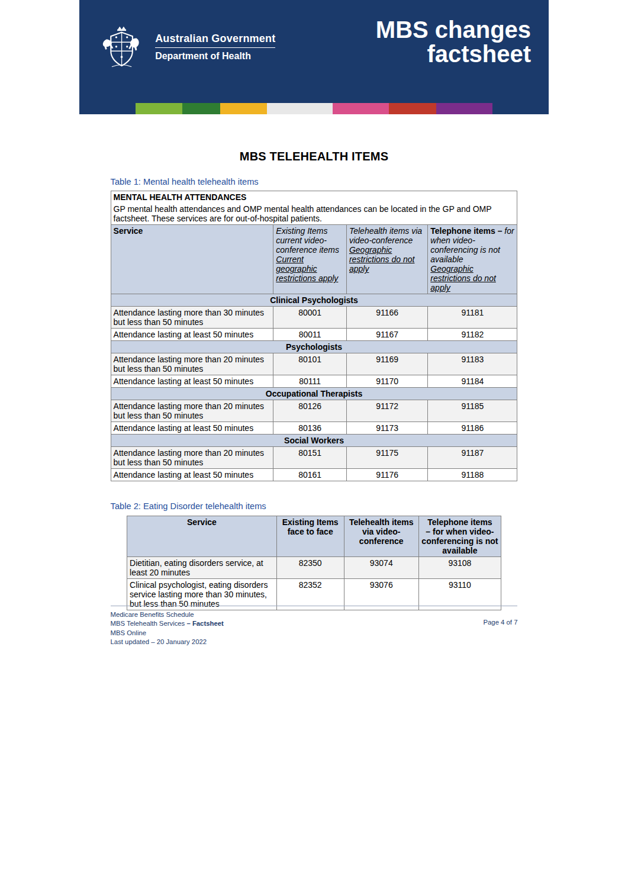Australian Government
Department of Health
MBS changes
factsheet
MBS TELEHEALTH ITEMS
Table 1: Mental health telehealth items
| MENTAL HEALTH ATTENDANCES |
| GP mental health attendances and OMP mental health attendances can be located in the GP and OMP factsheet. These services are for out-of-hospital patients. |
| Service | Existing Items current video-conference items Current geographic restrictions apply | Telehealth items via video-conference Geographic restrictions do not apply | Telephone items – for when video-conferencing is not available Geographic restrictions do not apply |
| Clinical Psychologists |
| Attendance lasting more than 30 minutes but less than 50 minutes | 80001 | 91166 | 91181 |
| Attendance lasting at least 50 minutes | 80011 | 91167 | 91182 |
| Psychologists |
| Attendance lasting more than 20 minutes but less than 50 minutes | 80101 | 91169 | 91183 |
| Attendance lasting at least 50 minutes | 80111 | 91170 | 91184 |
| Occupational Therapists |
| Attendance lasting more than 20 minutes but less than 50 minutes | 80126 | 91172 | 91185 |
| Attendance lasting at least 50 minutes | 80136 | 91173 | 91186 |
| Social Workers |
| Attendance lasting more than 20 minutes but less than 50 minutes | 80151 | 91175 | 91187 |
| Attendance lasting at least 50 minutes | 80161 | 91176 | 91188 |
Table 2: Eating Disorder telehealth items
| Service | Existing Items face to face | Telehealth items via video-conference | Telephone items – for when video-conferencing is not available |
| --- | --- | --- | --- |
| Dietitian, eating disorders service, at least 20 minutes | 82350 | 93074 | 93108 |
| Clinical psychologist, eating disorders service lasting more than 30 minutes, but less than 50 minutes | 82352 | 93076 | 93110 |
Medicare Benefits Schedule
MBS Telehealth Services – Factsheet
MBS Online
Last updated – 20 January 2022
Page 4 of 7